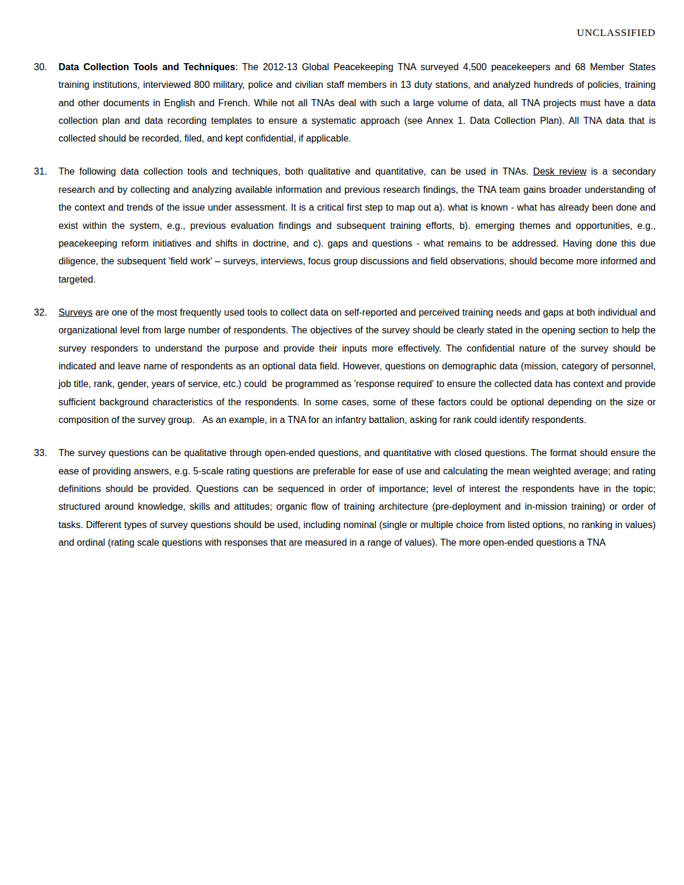UNCLASSIFIED
Data Collection Tools and Techniques: The 2012-13 Global Peacekeeping TNA surveyed 4,500 peacekeepers and 68 Member States training institutions, interviewed 800 military, police and civilian staff members in 13 duty stations, and analyzed hundreds of policies, training and other documents in English and French. While not all TNAs deal with such a large volume of data, all TNA projects must have a data collection plan and data recording templates to ensure a systematic approach (see Annex 1. Data Collection Plan). All TNA data that is collected should be recorded, filed, and kept confidential, if applicable.
The following data collection tools and techniques, both qualitative and quantitative, can be used in TNAs. Desk review is a secondary research and by collecting and analyzing available information and previous research findings, the TNA team gains broader understanding of the context and trends of the issue under assessment. It is a critical first step to map out a). what is known - what has already been done and exist within the system, e.g., previous evaluation findings and subsequent training efforts, b). emerging themes and opportunities, e.g., peacekeeping reform initiatives and shifts in doctrine, and c). gaps and questions - what remains to be addressed. Having done this due diligence, the subsequent 'field work' – surveys, interviews, focus group discussions and field observations, should become more informed and targeted.
Surveys are one of the most frequently used tools to collect data on self-reported and perceived training needs and gaps at both individual and organizational level from large number of respondents. The objectives of the survey should be clearly stated in the opening section to help the survey responders to understand the purpose and provide their inputs more effectively. The confidential nature of the survey should be indicated and leave name of respondents as an optional data field. However, questions on demographic data (mission, category of personnel, job title, rank, gender, years of service, etc.) could be programmed as 'response required' to ensure the collected data has context and provide sufficient background characteristics of the respondents. In some cases, some of these factors could be optional depending on the size or composition of the survey group. As an example, in a TNA for an infantry battalion, asking for rank could identify respondents.
The survey questions can be qualitative through open-ended questions, and quantitative with closed questions. The format should ensure the ease of providing answers, e.g. 5-scale rating questions are preferable for ease of use and calculating the mean weighted average; and rating definitions should be provided. Questions can be sequenced in order of importance; level of interest the respondents have in the topic; structured around knowledge, skills and attitudes; organic flow of training architecture (pre-deployment and in-mission training) or order of tasks. Different types of survey questions should be used, including nominal (single or multiple choice from listed options, no ranking in values) and ordinal (rating scale questions with responses that are measured in a range of values). The more open-ended questions a TNA